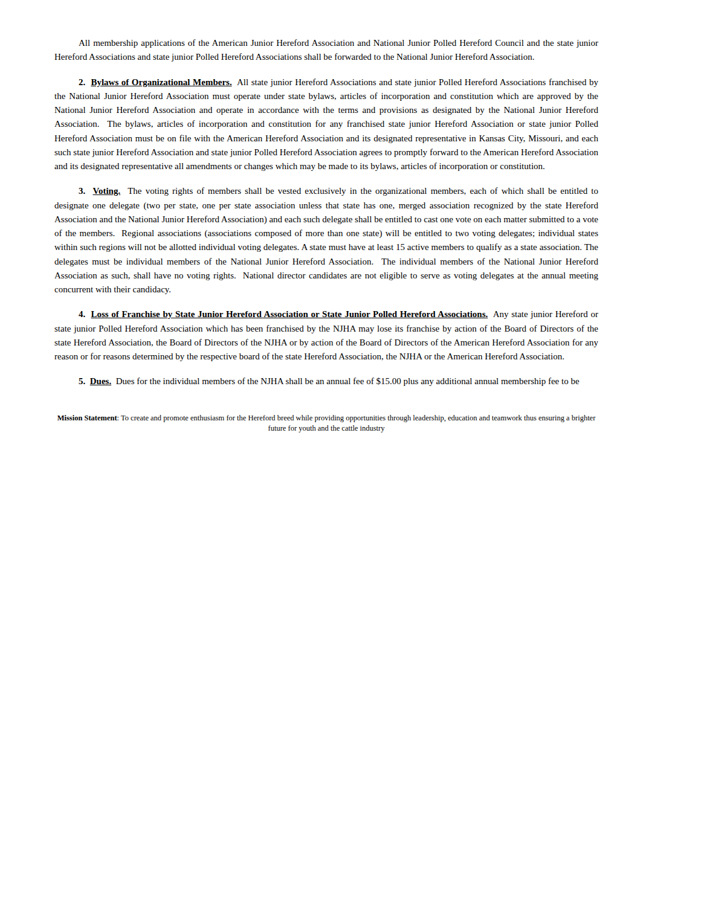All membership applications of the American Junior Hereford Association and National Junior Polled Hereford Council and the state junior Hereford Associations and state junior Polled Hereford Associations shall be forwarded to the National Junior Hereford Association.
2. Bylaws of Organizational Members. All state junior Hereford Associations and state junior Polled Hereford Associations franchised by the National Junior Hereford Association must operate under state bylaws, articles of incorporation and constitution which are approved by the National Junior Hereford Association and operate in accordance with the terms and provisions as designated by the National Junior Hereford Association. The bylaws, articles of incorporation and constitution for any franchised state junior Hereford Association or state junior Polled Hereford Association must be on file with the American Hereford Association and its designated representative in Kansas City, Missouri, and each such state junior Hereford Association and state junior Polled Hereford Association agrees to promptly forward to the American Hereford Association and its designated representative all amendments or changes which may be made to its bylaws, articles of incorporation or constitution.
3. Voting. The voting rights of members shall be vested exclusively in the organizational members, each of which shall be entitled to designate one delegate (two per state, one per state association unless that state has one, merged association recognized by the state Hereford Association and the National Junior Hereford Association) and each such delegate shall be entitled to cast one vote on each matter submitted to a vote of the members. Regional associations (associations composed of more than one state) will be entitled to two voting delegates; individual states within such regions will not be allotted individual voting delegates. A state must have at least 15 active members to qualify as a state association. The delegates must be individual members of the National Junior Hereford Association. The individual members of the National Junior Hereford Association as such, shall have no voting rights. National director candidates are not eligible to serve as voting delegates at the annual meeting concurrent with their candidacy.
4. Loss of Franchise by State Junior Hereford Association or State Junior Polled Hereford Associations. Any state junior Hereford or state junior Polled Hereford Association which has been franchised by the NJHA may lose its franchise by action of the Board of Directors of the state Hereford Association, the Board of Directors of the NJHA or by action of the Board of Directors of the American Hereford Association for any reason or for reasons determined by the respective board of the state Hereford Association, the NJHA or the American Hereford Association.
5. Dues. Dues for the individual members of the NJHA shall be an annual fee of $15.00 plus any additional annual membership fee to be
Mission Statement: To create and promote enthusiasm for the Hereford breed while providing opportunities through leadership, education and teamwork thus ensuring a brighter future for youth and the cattle industry